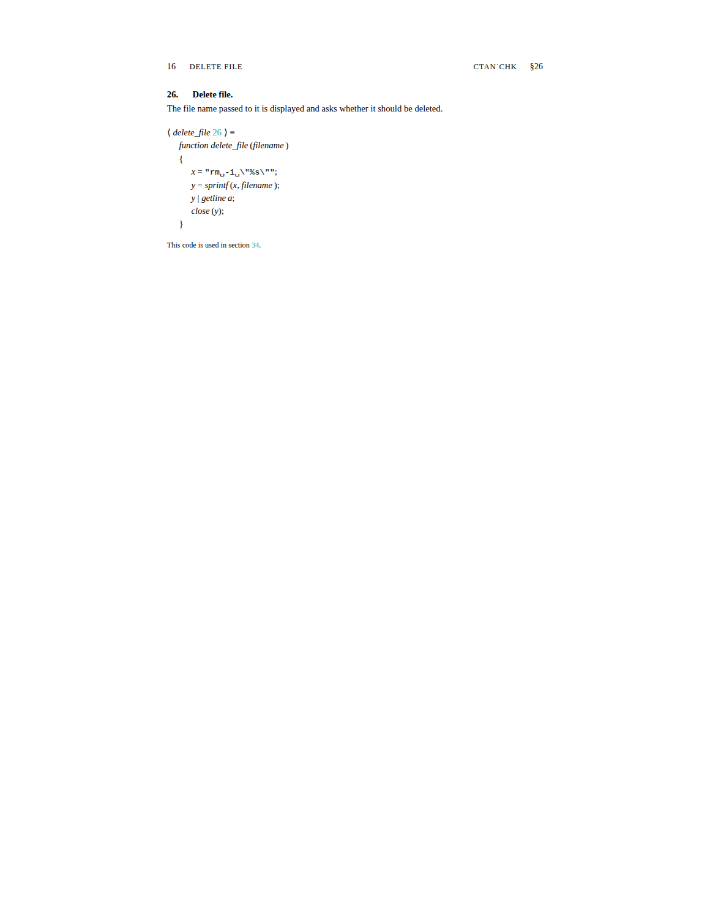16 DELETE FILE CTAN˙CHK §26
26. Delete file.
The file name passed to it is displayed and asks whether it should be deleted.
⟨ delete_file 26 ⟩ ≡
function delete_file (filename )
{
x = "rm␣-i␣\"%s\"";
y = sprintf (x, filename );
y | getline a;
close (y);
}
This code is used in section 34.